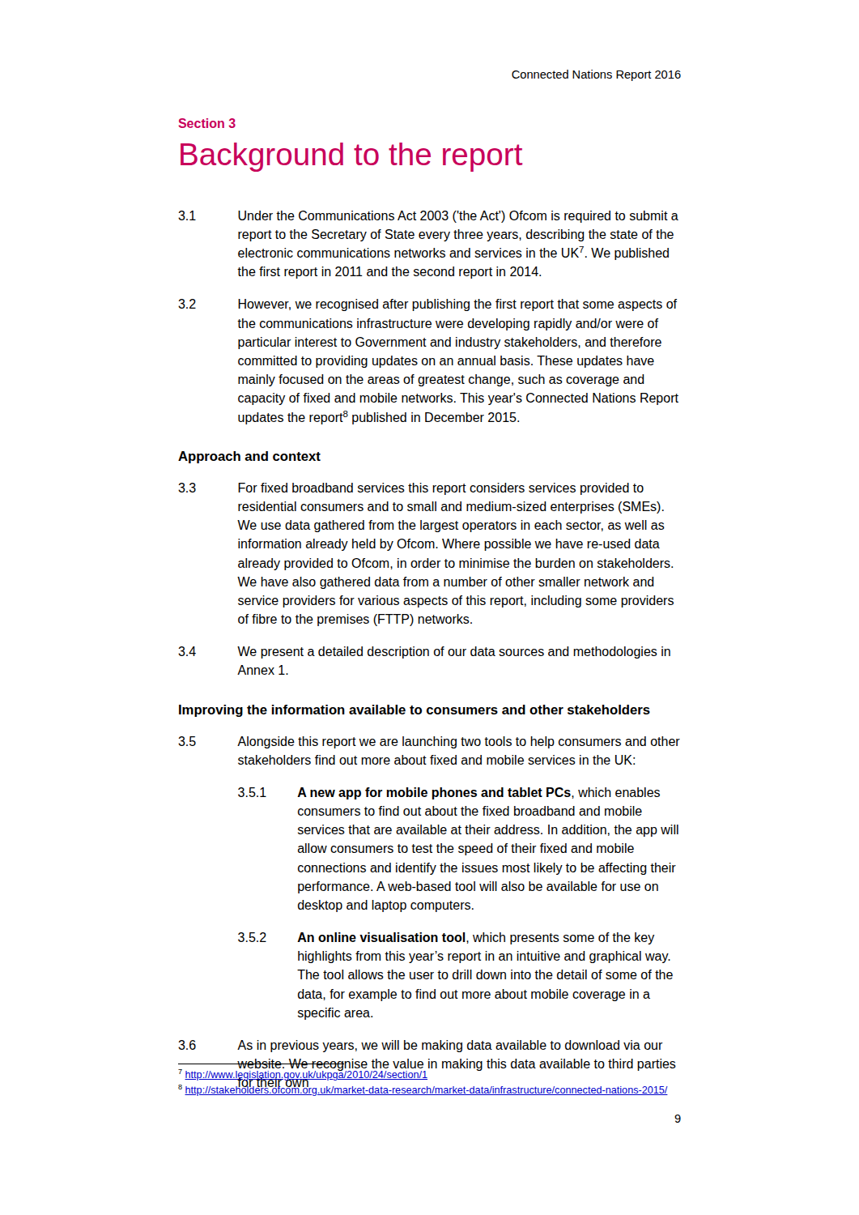Connected Nations Report 2016
Section 3
Background to the report
3.1
Under the Communications Act 2003 ('the Act') Ofcom is required to submit a report to the Secretary of State every three years, describing the state of the electronic communications networks and services in the UK7. We published the first report in 2011 and the second report in 2014.
3.2
However, we recognised after publishing the first report that some aspects of the communications infrastructure were developing rapidly and/or were of particular interest to Government and industry stakeholders, and therefore committed to providing updates on an annual basis. These updates have mainly focused on the areas of greatest change, such as coverage and capacity of fixed and mobile networks. This year's Connected Nations Report updates the report8 published in December 2015.
Approach and context
3.3
For fixed broadband services this report considers services provided to residential consumers and to small and medium-sized enterprises (SMEs). We use data gathered from the largest operators in each sector, as well as information already held by Ofcom. Where possible we have re-used data already provided to Ofcom, in order to minimise the burden on stakeholders. We have also gathered data from a number of other smaller network and service providers for various aspects of this report, including some providers of fibre to the premises (FTTP) networks.
3.4
We present a detailed description of our data sources and methodologies in Annex 1.
Improving the information available to consumers and other stakeholders
3.5
Alongside this report we are launching two tools to help consumers and other stakeholders find out more about fixed and mobile services in the UK:
3.5.1
A new app for mobile phones and tablet PCs, which enables consumers to find out about the fixed broadband and mobile services that are available at their address. In addition, the app will allow consumers to test the speed of their fixed and mobile connections and identify the issues most likely to be affecting their performance. A web-based tool will also be available for use on desktop and laptop computers.
3.5.2
An online visualisation tool, which presents some of the key highlights from this year’s report in an intuitive and graphical way. The tool allows the user to drill down into the detail of some of the data, for example to find out more about mobile coverage in a specific area.
3.6
As in previous years, we will be making data available to download via our website. We recognise the value in making this data available to third parties for their own
7 http://www.legislation.gov.uk/ukpga/2010/24/section/1
8 http://stakeholders.ofcom.org.uk/market-data-research/market-data/infrastructure/connected-nations-2015/
9